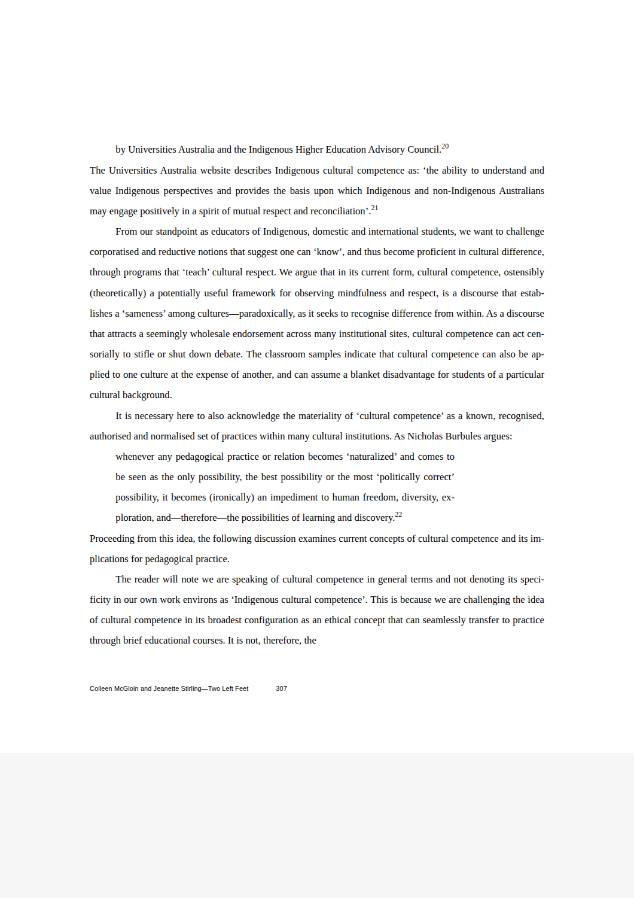by Universities Australia and the Indigenous Higher Education Advisory Council.20
The Universities Australia website describes Indigenous cultural competence as: ‘the ability to understand and value Indigenous perspectives and provides the basis upon which Indigenous and non-Indigenous Australians may engage positively in a spirit of mutual respect and reconciliation’.21
From our standpoint as educators of Indigenous, domestic and international students, we want to challenge corporatised and reductive notions that suggest one can ‘know’, and thus become proficient in cultural difference, through programs that ‘teach’ cultural respect. We argue that in its current form, cultural competence, ostensibly (theoretically) a potentially useful framework for observing mindfulness and respect, is a discourse that establishes a ‘sameness’ among cultures—paradoxically, as it seeks to recognise difference from within. As a discourse that attracts a seemingly wholesale endorsement across many institutional sites, cultural competence can act censorially to stifle or shut down debate. The classroom samples indicate that cultural competence can also be applied to one culture at the expense of another, and can assume a blanket disadvantage for students of a particular cultural background.
It is necessary here to also acknowledge the materiality of ‘cultural competence’ as a known, recognised, authorised and normalised set of practices within many cultural institutions. As Nicholas Burbules argues:
whenever any pedagogical practice or relation becomes ‘naturalized’ and comes to be seen as the only possibility, the best possibility or the most ‘politically correct’ possibility, it becomes (ironically) an impediment to human freedom, diversity, exploration, and—therefore—the possibilities of learning and discovery.22
Proceeding from this idea, the following discussion examines current concepts of cultural competence and its implications for pedagogical practice.
The reader will note we are speaking of cultural competence in general terms and not denoting its specificity in our own work environs as ‘Indigenous cultural competence’. This is because we are challenging the idea of cultural competence in its broadest configuration as an ethical concept that can seamlessly transfer to practice through brief educational courses. It is not, therefore, the
Colleen McGloin and Jeanette Stirling—Two Left Feet307